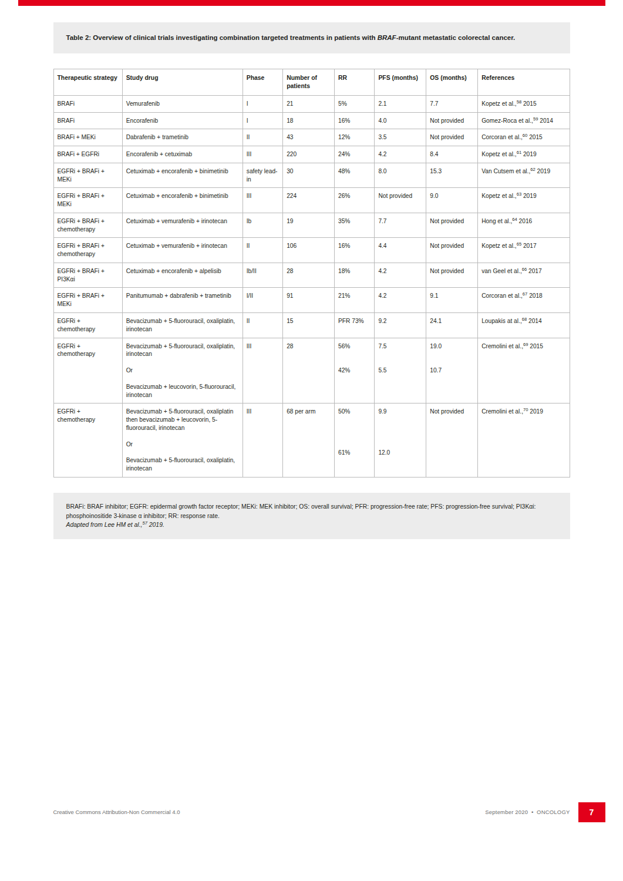Table 2: Overview of clinical trials investigating combination targeted treatments in patients with BRAF-mutant metastatic colorectal cancer.
| Therapeutic strategy | Study drug | Phase | Number of patients | RR | PFS (months) | OS (months) | References |
| --- | --- | --- | --- | --- | --- | --- | --- |
| BRAFi | Vemurafenib | I | 21 | 5% | 2.1 | 7.7 | Kopetz et al., 58 2015 |
| BRAFi | Encorafenib | I | 18 | 16% | 4.0 | Not provided | Gomez-Roca et al., 59 2014 |
| BRAFi + MEKi | Dabrafenib + trametinib | II | 43 | 12% | 3.5 | Not provided | Corcoran et al., 60 2015 |
| BRAFi + EGFRi | Encorafenib + cetuximab | III | 220 | 24% | 4.2 | 8.4 | Kopetz et al., 61 2019 |
| EGFRi + BRAFi + MEKi | Cetuximab + encorafenib + binimetinib | safety lead-in | 30 | 48% | 8.0 | 15.3 | Van Cutsem et al., 62 2019 |
| EGFRi + BRAFi + MEKi | Cetuximab + encorafenib + binimetinib | III | 224 | 26% | Not provided | 9.0 | Kopetz et al., 63 2019 |
| EGFRi + BRAFi + chemotherapy | Cetuximab + vemurafenib + irinotecan | Ib | 19 | 35% | 7.7 | Not provided | Hong et al., 64 2016 |
| EGFRi + BRAFi + chemotherapy | Cetuximab + vemurafenib + irinotecan | II | 106 | 16% | 4.4 | Not provided | Kopetz et al., 65 2017 |
| EGFRi + BRAFi + PI3Kαi | Cetuximab + encorafenib + alpelisib | Ib/II | 28 | 18% | 4.2 | Not provided | van Geel et al., 66 2017 |
| EGFRi + BRAFi + MEKi | Panitumumab + dabrafenib + trametinib | I/II | 91 | 21% | 4.2 | 9.1 | Corcoran et al., 67 2018 |
| EGFRi + chemotherapy | Bevacizumab + 5-fluorouracil, oxaliplatin, irinotecan | II | 15 | PFR 73% | 9.2 | 24.1 | Loupakis at al., 68 2014 |
| EGFRi + chemotherapy | Bevacizumab + 5-fluorouracil, oxaliplatin, irinotecan Or Bevacizumab + leucovorin, 5-fluorouracil, irinotecan | III | 28 | 56% 42% | 7.5 5.5 | 19.0 10.7 | Cremolini et al., 69 2015 |
| EGFRi + chemotherapy | Bevacizumab + 5-fluorouracil, oxaliplatin then bevacizumab + leucovorin, 5-fluorouracil, irinotecan Or Bevacizumab + 5-fluorouracil, oxaliplatin, irinotecan | III | 68 per arm | 50% 61% | 9.9 12.0 | Not provided | Cremolini et al., 70 2019 |
BRAFi: BRAF inhibitor; EGFR: epidermal growth factor receptor; MEKi: MEK inhibitor; OS: overall survival; PFR: progression-free rate; PFS: progression-free survival; PI3Kαi: phosphoinositide 3-kinase α inhibitor; RR: response rate.
Adapted from Lee HM et al.,57 2019.
Creative Commons Attribution-Non Commercial 4.0
September 2020 • ONCOLOGY
7